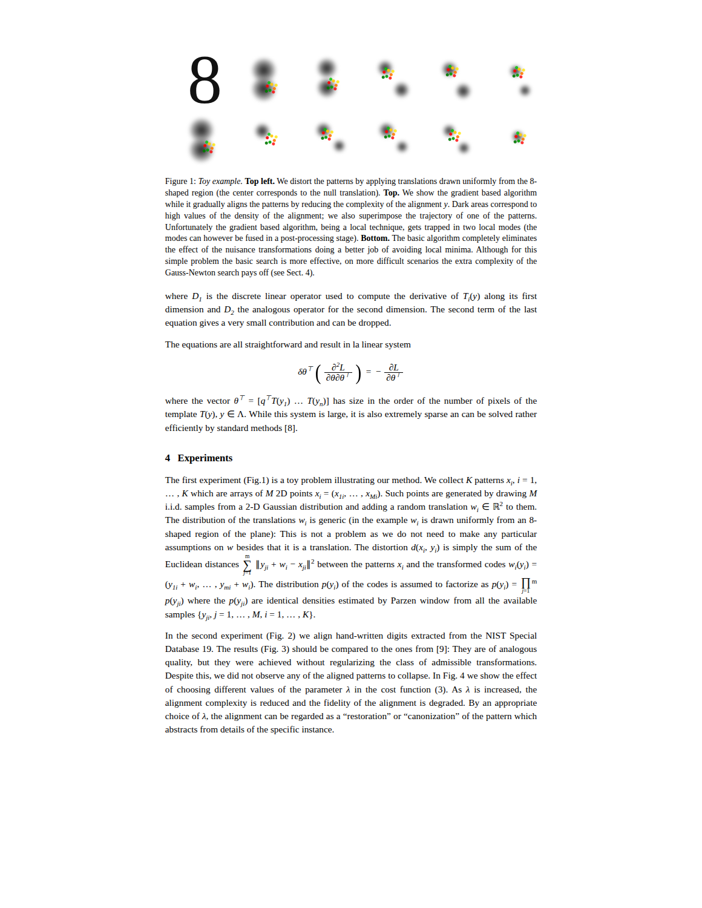8
Figure 1: Toy example. Top left. We distort the patterns by applying translations drawn uniformly from the 8-shaped region (the center corresponds to the null translation). Top. We show the gradient based algorithm while it gradually aligns the patterns by reducing the complexity of the alignment y. Dark areas correspond to high values of the density of the alignment; we also superimpose the trajectory of one of the patterns. Unfortunately the gradient based algorithm, being a local technique, gets trapped in two local modes (the modes can however be fused in a post-processing stage). Bottom. The basic algorithm completely eliminates the effect of the nuisance transformations doing a better job of avoiding local minima. Although for this simple problem the basic search is more effective, on more difficult scenarios the extra complexity of the Gauss-Newton search pays off (see Sect. 4).
where D1 is the discrete linear operator used to compute the derivative of Ti(y) along its first dimension and D2 the analogous operator for the second dimension. The second term of the last equation gives a very small contribution and can be dropped.
The equations are all straightforward and result in la linear system
δθ⊤ ( ∂2L ∂θ∂θ⊤ ) = − ∂L ∂θ⊤
where the vector θ⊤ = [q⊤T(y1) … T(yn)] has size in the order of the number of pixels of the template T(y), y ∈ Λ. While this system is large, it is also extremely sparse an can be solved rather efficiently by standard methods [8].
4 Experiments
The first experiment (Fig.1) is a toy problem illustrating our method. We collect K patterns xi, i = 1, … , K which are arrays of M 2D points xi = (x1i, … , xMi). Such points are generated by drawing M i.i.d. samples from a 2-D Gaussian distribution and adding a random translation wi ∈ ℝ2 to them. The distribution of the translations wi is generic (in the example wi is drawn uniformly from an 8-shaped region of the plane): This is not a problem as we do not need to make any particular assumptions on w besides that it is a translation. The distortion d(xi, yi) is simply the sum of the Euclidean distances m∑j=1 ∥yji + wi − xji∥2 between the patterns xi and the transformed codes wi(yi) = (y1i + wi, … , ymi + wi). The distribution p(yi) of the codes is assumed to factorize as p(yi) = ∏j=1m p(yji) where the p(yji) are identical densities estimated by Parzen window from all the available samples {yji, j = 1, … , M, i = 1, … , K}.
In the second experiment (Fig. 2) we align hand-written digits extracted from the NIST Special Database 19. The results (Fig. 3) should be compared to the ones from [9]: They are of analogous quality, but they were achieved without regularizing the class of admissible transformations. Despite this, we did not observe any of the aligned patterns to collapse. In Fig. 4 we show the effect of choosing different values of the parameter λ in the cost function (3). As λ is increased, the alignment complexity is reduced and the fidelity of the alignment is degraded. By an appropriate choice of λ, the alignment can be regarded as a “restoration” or “canonization” of the pattern which abstracts from details of the specific instance.